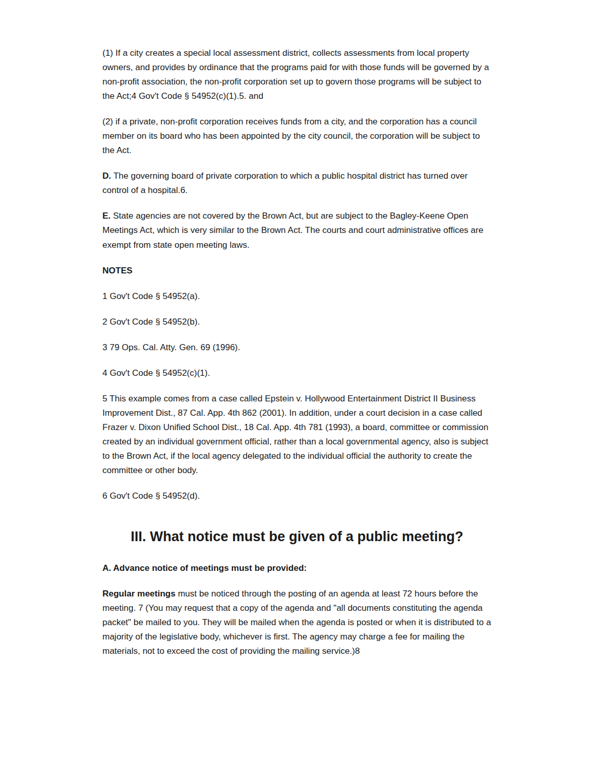(1) If a city creates a special local assessment district, collects assessments from local property owners, and provides by ordinance that the programs paid for with those funds will be governed by a non-profit association, the non-profit corporation set up to govern those programs will be subject to the Act;4 Gov't Code § 54952(c)(1).5. and
(2) if a private, non-profit corporation receives funds from a city, and the corporation has a council member on its board who has been appointed by the city council, the corporation will be subject to the Act.
D. The governing board of private corporation to which a public hospital district has turned over control of a hospital.6.
E. State agencies are not covered by the Brown Act, but are subject to the Bagley-Keene Open Meetings Act, which is very similar to the Brown Act. The courts and court administrative offices are exempt from state open meeting laws.
NOTES
1 Gov't Code § 54952(a).
2 Gov't Code § 54952(b).
3 79 Ops. Cal. Atty. Gen. 69 (1996).
4 Gov't Code § 54952(c)(1).
5 This example comes from a case called Epstein v. Hollywood Entertainment District II Business Improvement Dist., 87 Cal. App. 4th 862 (2001). In addition, under a court decision in a case called Frazer v. Dixon Unified School Dist., 18 Cal. App. 4th 781 (1993), a board, committee or commission created by an individual government official, rather than a local governmental agency, also is subject to the Brown Act, if the local agency delegated to the individual official the authority to create the committee or other body.
6 Gov't Code § 54952(d).
III. What notice must be given of a public meeting?
A. Advance notice of meetings must be provided:
Regular meetings must be noticed through the posting of an agenda at least 72 hours before the meeting. 7 (You may request that a copy of the agenda and "all documents constituting the agenda packet" be mailed to you. They will be mailed when the agenda is posted or when it is distributed to a majority of the legislative body, whichever is first. The agency may charge a fee for mailing the materials, not to exceed the cost of providing the mailing service.)8